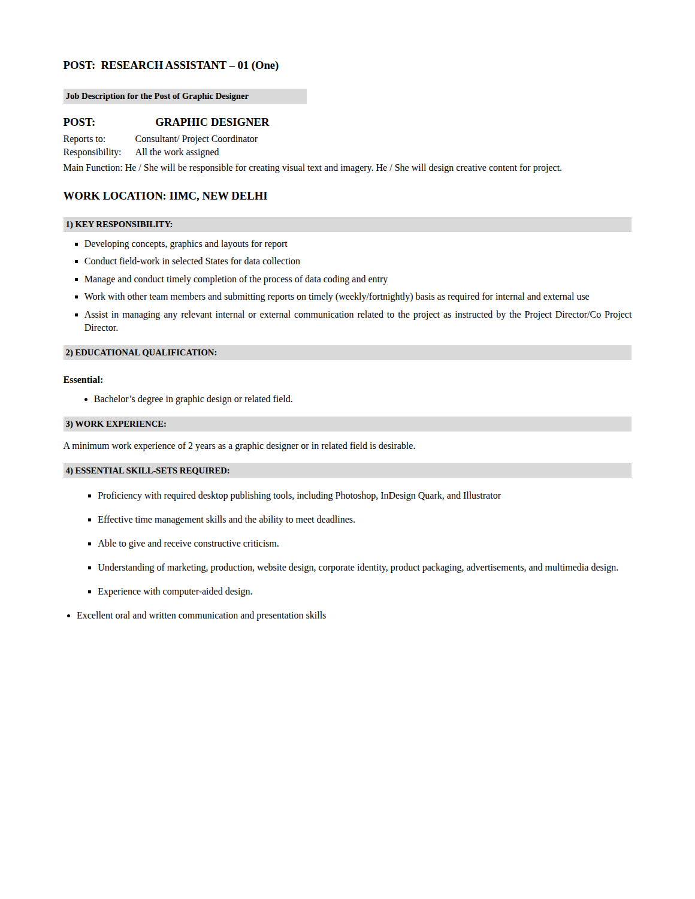POST: RESEARCH ASSISTANT – 01 (One)
Job Description for the Post of Graphic Designer
POST: GRAPHIC DESIGNER
Reports to: Consultant/ Project Coordinator
Responsibility: All the work assigned
Main Function: He / She will be responsible for creating visual text and imagery. He / She will design creative content for project.
WORK LOCATION: IIMC, NEW DELHI
1) KEY RESPONSIBILITY:
Developing concepts, graphics and layouts for report
Conduct field-work in selected States for data collection
Manage and conduct timely completion of the process of data coding and entry
Work with other team members and submitting reports on timely (weekly/fortnightly) basis as required for internal and external use
Assist in managing any relevant internal or external communication related to the project as instructed by the Project Director/Co Project Director.
2) EDUCATIONAL QUALIFICATION:
Essential:
Bachelor’s degree in graphic design or related field.
3) WORK EXPERIENCE:
A minimum work experience of 2 years as a graphic designer or in related field is desirable.
4) ESSENTIAL SKILL-SETS REQUIRED:
Proficiency with required desktop publishing tools, including Photoshop, InDesign Quark, and Illustrator
Effective time management skills and the ability to meet deadlines.
Able to give and receive constructive criticism.
Understanding of marketing, production, website design, corporate identity, product packaging, advertisements, and multimedia design.
Experience with computer-aided design.
Excellent oral and written communication and presentation skills